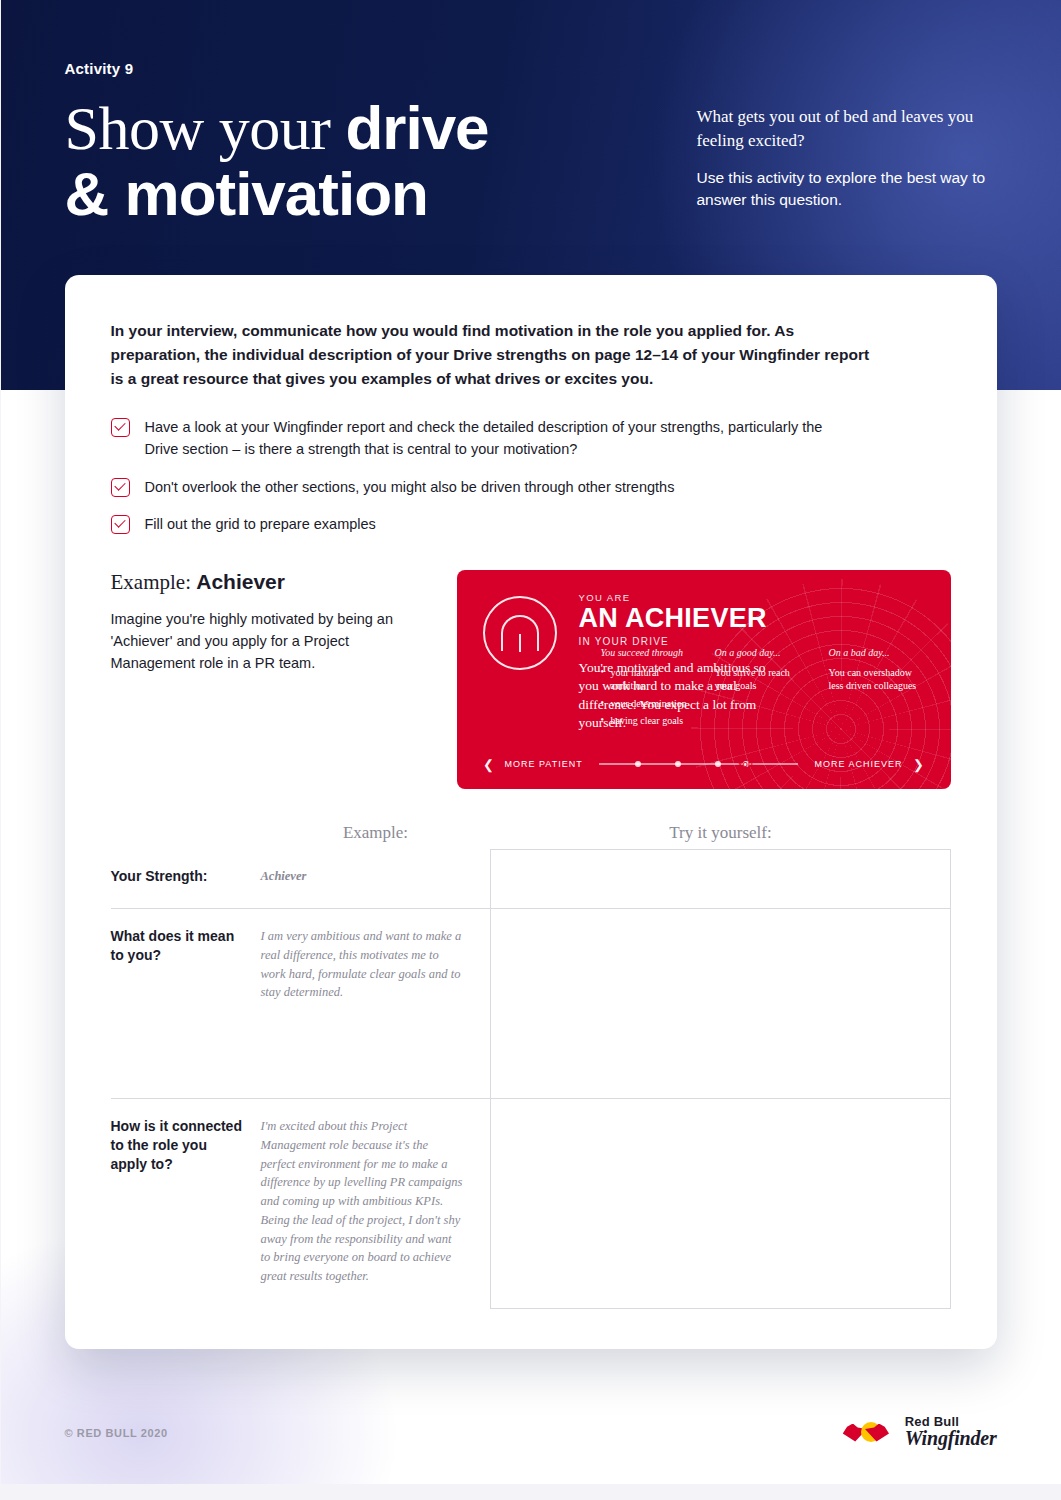Activity 9
Show your drive
& motivation
What gets you out of bed and leaves you feeling excited?
Use this activity to explore the best way to answer this question.
In your interview, communicate how you would find motivation in the role you applied for. As preparation, the individual description of your Drive strengths on page 12–14 of your Wingfinder report is a great resource that gives you examples of what drives or excites you.
Have a look at your Wingfinder report and check the detailed description of your strengths, particularly the Drive section – is there a strength that is central to your motivation?
Don't overlook the other sections, you might also be driven through other strengths
Fill out the grid to prepare examples
Example: Achiever
Imagine you're highly motivated by being an 'Achiever' and you apply for a Project Management role in a PR team.
You are
AN ACHIEVER
in YOUR DRIVE
You're motivated and ambitious so you work hard to make a real difference. You expect a lot from yourself.
You succeed through
your natural ambition
your determination
having clear goals
On a good day...
You strive to reach your goals
On a bad day...
You can overshadow less driven colleagues
❮ MORE PATIENT YOU MORE ACHIEVER ❯
Example:
Try it yourself:
| Your Strength: | Achiever | |
| What does it mean to you? | I am very ambitious and want to make a real difference, this motivates me to work hard, formulate clear goals and to stay determined. | |
| How is it connected to the role you apply to? | I'm excited about this Project Management role because it's the perfect environment for me to make a difference by up levelling PR campaigns and coming up with ambitious KPIs. Being the lead of the project, I don't shy away from the responsibility and want to bring everyone on board to achieve great results together. | |
© RED BULL 2020
Red Bull Wingfinder